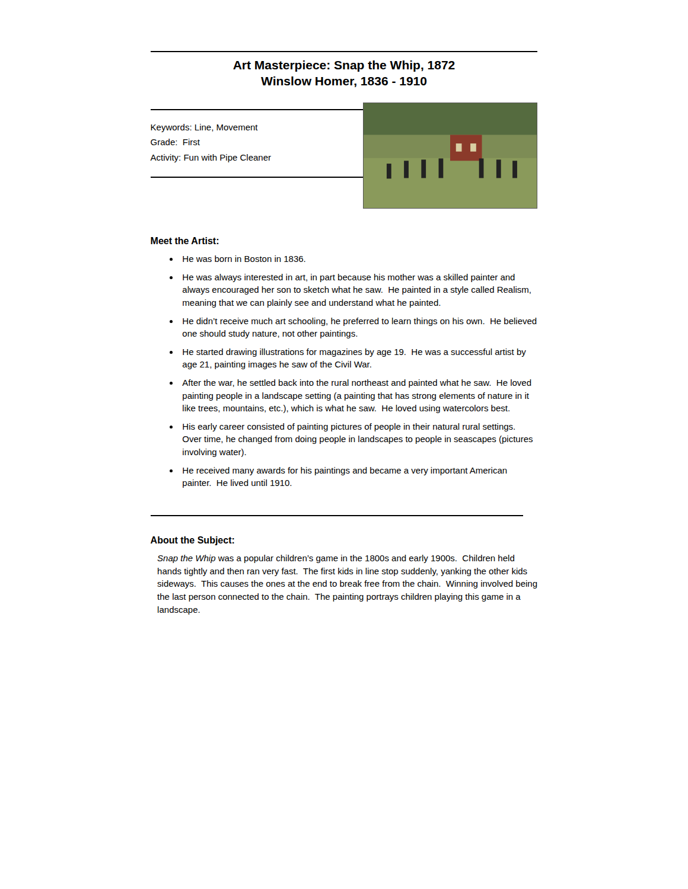Art Masterpiece: Snap the Whip, 1872 Winslow Homer, 1836 - 1910
Keywords: Line, Movement
Grade: First
Activity: Fun with Pipe Cleaner
Meet the Artist:
He was born in Boston in 1836.
He was always interested in art, in part because his mother was a skilled painter and always encouraged her son to sketch what he saw. He painted in a style called Realism, meaning that we can plainly see and understand what he painted.
He didn’t receive much art schooling, he preferred to learn things on his own. He believed one should study nature, not other paintings.
He started drawing illustrations for magazines by age 19. He was a successful artist by age 21, painting images he saw of the Civil War.
After the war, he settled back into the rural northeast and painted what he saw. He loved painting people in a landscape setting (a painting that has strong elements of nature in it like trees, mountains, etc.), which is what he saw. He loved using watercolors best.
His early career consisted of painting pictures of people in their natural rural settings. Over time, he changed from doing people in landscapes to people in seascapes (pictures involving water).
He received many awards for his paintings and became a very important American painter. He lived until 1910.
About the Subject:
Snap the Whip was a popular children’s game in the 1800s and early 1900s. Children held hands tightly and then ran very fast. The first kids in line stop suddenly, yanking the other kids sideways. This causes the ones at the end to break free from the chain. Winning involved being the last person connected to the chain. The painting portrays children playing this game in a landscape.